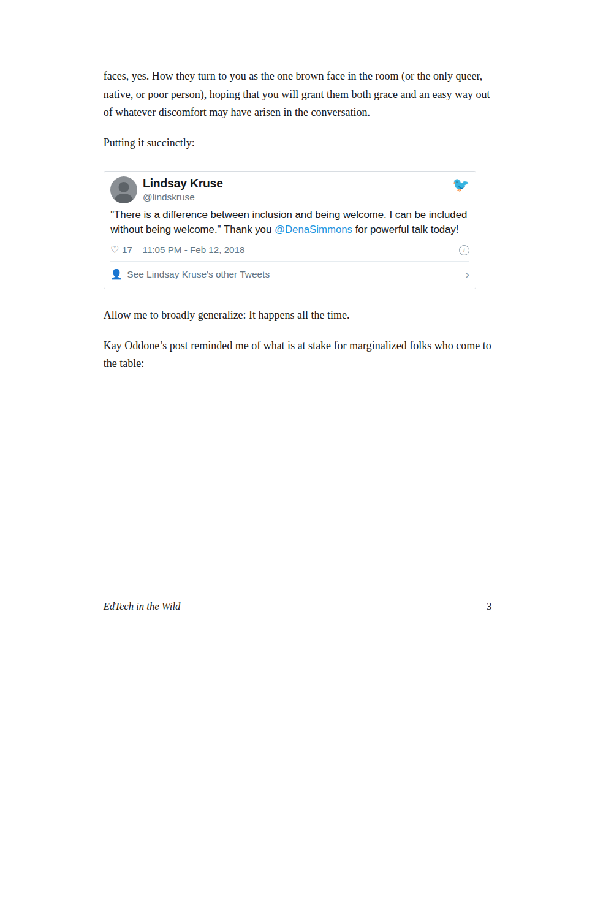faces, yes. How they turn to you as the one brown face in the room (or the only queer, native, or poor person), hoping that you will grant them both grace and an easy way out of whatever discomfort may have arisen in the conversation.
Putting it succinctly:
Lindsay Kruse
@lindskruse
🐦
"There is a difference between inclusion and being welcome. I can be included without being welcome." Thank you @DenaSimmons for powerful talk today!
♡17 11:05 PM - Feb 12, 2018 i
👤 See Lindsay Kruse's other Tweets ›
Allow me to broadly generalize: It happens all the time.
Kay Oddone’s post reminded me of what is at stake for marginalized folks who come to the table:
EdTech in the Wild 3